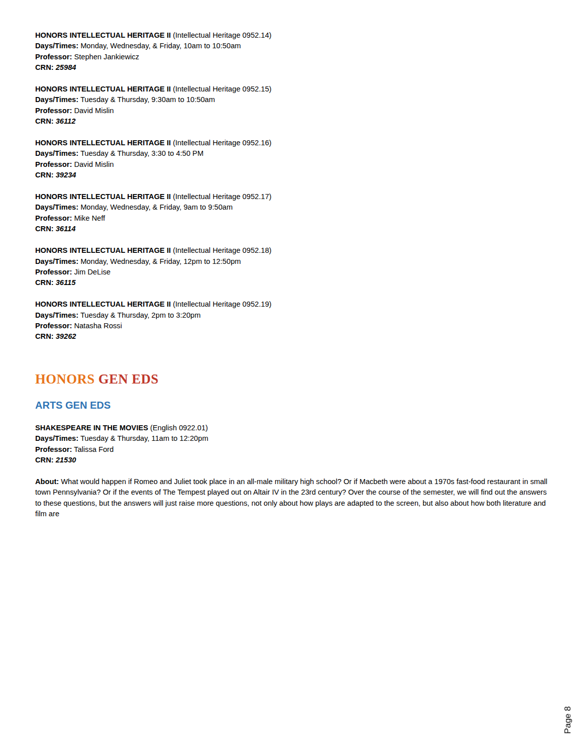HONORS INTELLECTUAL HERITAGE II (Intellectual Heritage 0952.14)
Days/Times: Monday, Wednesday, & Friday, 10am to 10:50am
Professor: Stephen Jankiewicz
CRN: 25984
HONORS INTELLECTUAL HERITAGE II (Intellectual Heritage 0952.15)
Days/Times: Tuesday & Thursday, 9:30am to 10:50am
Professor: David Mislin
CRN: 36112
HONORS INTELLECTUAL HERITAGE II (Intellectual Heritage 0952.16)
Days/Times: Tuesday & Thursday, 3:30 to 4:50 PM
Professor: David Mislin
CRN: 39234
HONORS INTELLECTUAL HERITAGE II (Intellectual Heritage 0952.17)
Days/Times: Monday, Wednesday, & Friday, 9am to 9:50am
Professor: Mike Neff
CRN: 36114
HONORS INTELLECTUAL HERITAGE II (Intellectual Heritage 0952.18)
Days/Times: Monday, Wednesday, & Friday, 12pm to 12:50pm
Professor: Jim DeLise
CRN: 36115
HONORS INTELLECTUAL HERITAGE II (Intellectual Heritage 0952.19)
Days/Times: Tuesday & Thursday, 2pm to 3:20pm
Professor: Natasha Rossi
CRN: 39262
HONORS GEN EDS
ARTS GEN EDS
SHAKESPEARE IN THE MOVIES (English 0922.01)
Days/Times: Tuesday & Thursday, 11am to 12:20pm
Professor: Talissa Ford
CRN: 21530
About: What would happen if Romeo and Juliet took place in an all-male military high school? Or if Macbeth were about a 1970s fast-food restaurant in small town Pennsylvania? Or if the events of The Tempest played out on Altair IV in the 23rd century? Over the course of the semester, we will find out the answers to these questions, but the answers will just raise more questions, not only about how plays are adapted to the screen, but also about how both literature and film are
Page 8